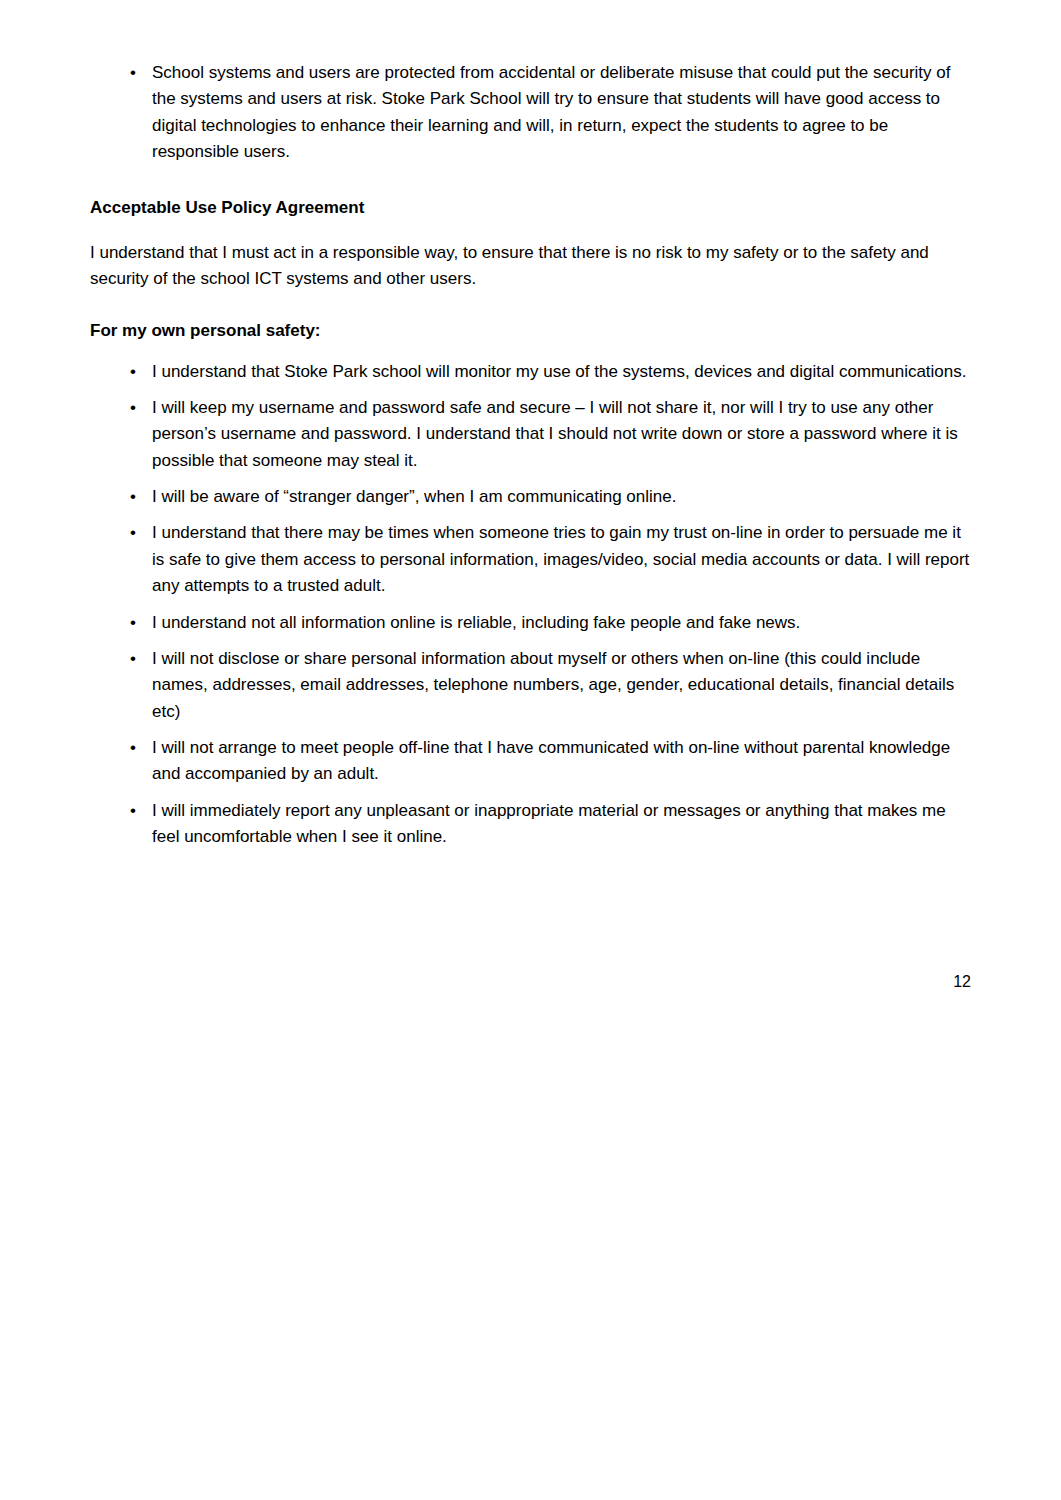School systems and users are protected from accidental or deliberate misuse that could put the security of the systems and users at risk. Stoke Park School will try to ensure that students will have good access to digital technologies to enhance their learning and will, in return, expect the students to agree to be responsible users.
Acceptable Use Policy Agreement
I understand that I must act in a responsible way, to ensure that there is no risk to my safety or to the safety and security of the school ICT systems and other users.
For my own personal safety:
I understand that Stoke Park school will monitor my use of the systems, devices and digital communications.
I will keep my username and password safe and secure – I will not share it, nor will I try to use any other person’s username and password. I understand that I should not write down or store a password where it is possible that someone may steal it.
I will be aware of “stranger danger”, when I am communicating online.
I understand that there may be times when someone tries to gain my trust on-line in order to persuade me it is safe to give them access to personal information, images/video, social media accounts or data. I will report any attempts to a trusted adult.
I understand not all information online is reliable, including fake people and fake news.
I will not disclose or share personal information about myself or others when on-line (this could include names, addresses, email addresses, telephone numbers, age, gender, educational details, financial details etc)
I will not arrange to meet people off-line that I have communicated with on-line without parental knowledge and accompanied by an adult.
I will immediately report any unpleasant or inappropriate material or messages or anything that makes me feel uncomfortable when I see it online.
12